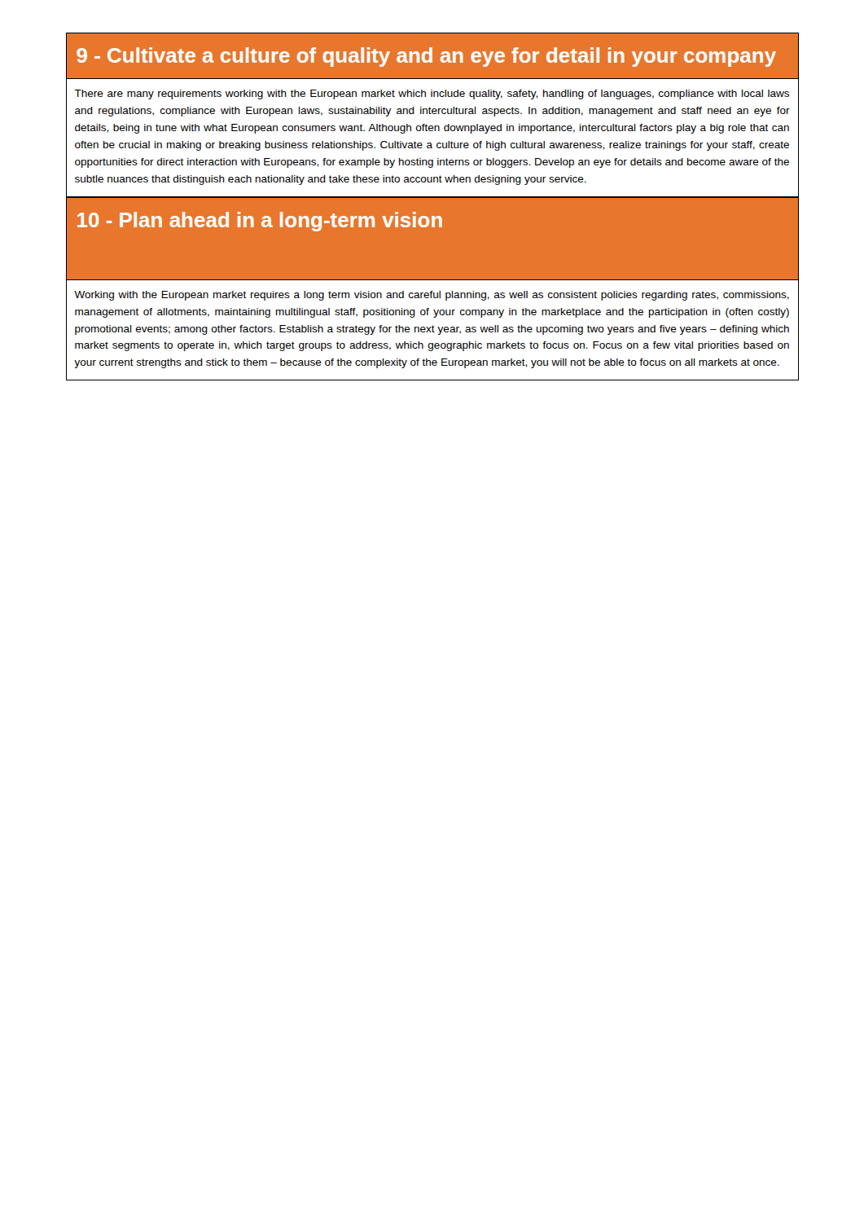9 - Cultivate a culture of quality and an eye for detail in your company
There are many requirements working with the European market which include quality, safety, handling of languages, compliance with local laws and regulations, compliance with European laws, sustainability and intercultural aspects. In addition, management and staff need an eye for details, being in tune with what European consumers want. Although often downplayed in importance, intercultural factors play a big role that can often be crucial in making or breaking business relationships. Cultivate a culture of high cultural awareness, realize trainings for your staff, create opportunities for direct interaction with Europeans, for example by hosting interns or bloggers. Develop an eye for details and become aware of the subtle nuances that distinguish each nationality and take these into account when designing your service.
10 - Plan ahead in a long-term vision
Working with the European market requires a long term vision and careful planning, as well as consistent policies regarding rates, commissions, management of allotments, maintaining multilingual staff, positioning of your company in the marketplace and the participation in (often costly) promotional events; among other factors. Establish a strategy for the next year, as well as the upcoming two years and five years – defining which market segments to operate in, which target groups to address, which geographic markets to focus on. Focus on a few vital priorities based on your current strengths and stick to them – because of the complexity of the European market, you will not be able to focus on all markets at once.